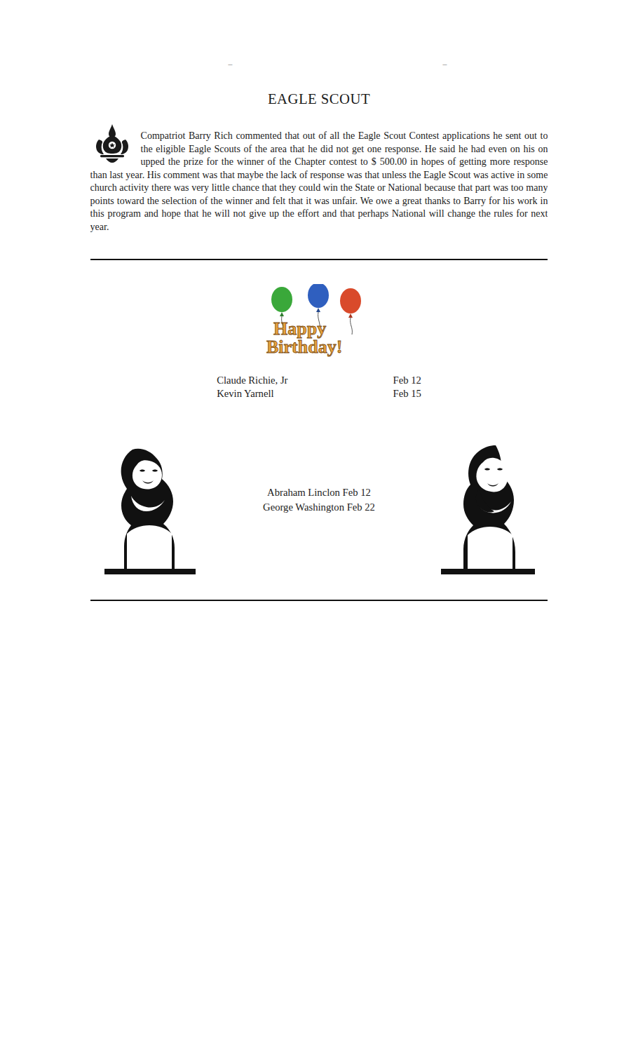− −
EAGLE SCOUT
Compatriot Barry Rich commented that out of all the Eagle Scout Contest applications he sent out to the eligible Eagle Scouts of the area that he did not get one response. He said he had even on his on upped the prize for the winner of the Chapter contest to $ 500.00 in hopes of getting more response than last year. His comment was that maybe the lack of response was that unless the Eagle Scout was active in some church activity there was very little chance that they could win the State or National because that part was too many points toward the selection of the winner and felt that it was unfair. We owe a great thanks to Barry for his work in this program and hope that he will not give up the effort and that perhaps National will change the rules for next year.
Happy Birthday!
| Claude Richie, Jr | Feb 12 |
| Kevin Yarnell | Feb 15 |
Abraham Linclon Feb 12
George Washington Feb 22